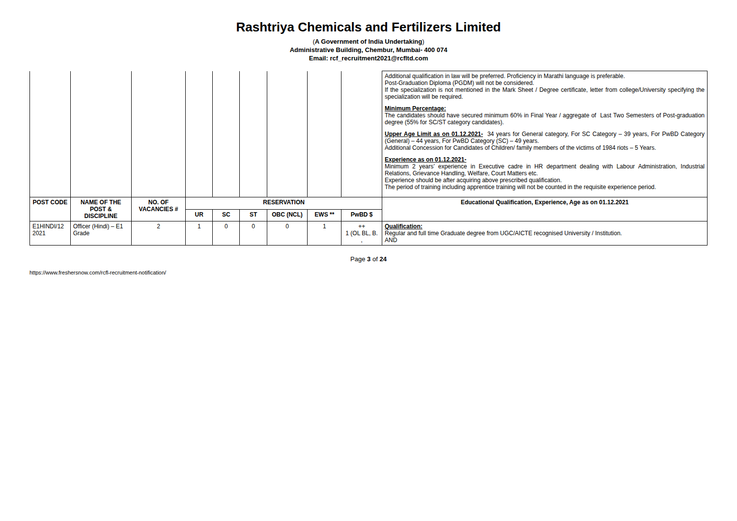Rashtriya Chemicals and Fertilizers Limited
(A Government of India Undertaking)
Administrative Building, Chembur, Mumbai- 400 074
Email: rcf_recruitment2021@rcfltd.com
| | | | | | | | | | Additional qualification in law will be preferred. Proficiency in Marathi language is preferable. Post-Graduation Diploma (PGDM) will not be considered. If the specialization is not mentioned in the Mark Sheet / Degree certificate, letter from college/University specifying the specialization will be required. Minimum Percentage: The candidates should have secured minimum 60% in Final Year / aggregate of Last Two Semesters of Post-graduation degree (55% for SC/ST category candidates). Upper Age Limit as on 01.12.2021- 34 years for General category, For SC Category – 39 years, For PwBD Category (General) – 44 years, For PwBD Category (SC) – 49 years. Additional Concession for Candidates of Children/ family members of the victims of 1984 riots – 5 Years. Experience as on 01.12.2021- Minimum 2 years’ experience in Executive cadre in HR department dealing with Labour Administration, Industrial Relations, Grievance Handling, Welfare, Court Matters etc. Experience should be after acquiring above prescribed qualification. The period of training including apprentice training will not be counted in the requisite experience period. |
| POST CODE | NAME OF THE POST & DISCIPLINE | NO. OF VACANCIES # | RESERVATION | Educational Qualification, Experience, Age as on 01.12.2021 |
| UR | SC | ST | OBC (NCL) | EWS ** | PwBD $ |
| E1HINDI/12 2021 | Officer (Hindi) – E1 Grade | 2 | 1 | 0 | 0 | 0 | 1 | ++ 1 (OL BL, B. , | Qualification: Regular and full time Graduate degree from UGC/AICTE recognised University / Institution. AND |
Page 3 of 24
https://www.freshersnow.com/rcfl-recruitment-notification/